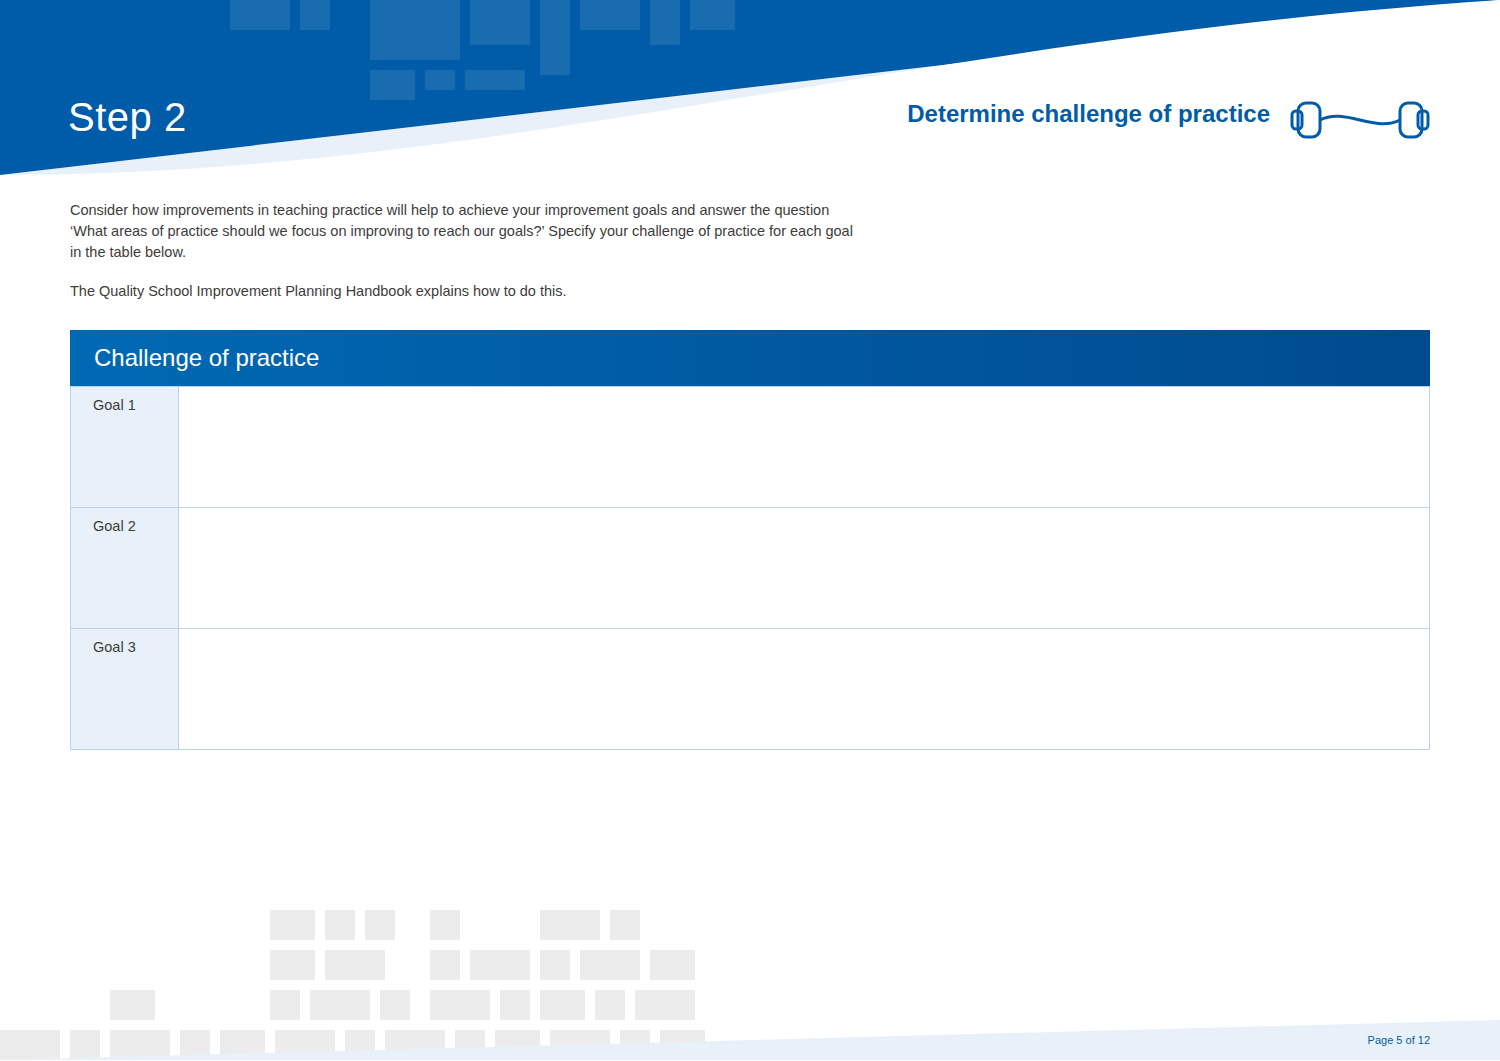Step 2
Determine challenge of practice
Consider how improvements in teaching practice will help to achieve your improvement goals and answer the question ‘What areas of practice should we focus on improving to reach our goals?’ Specify your challenge of practice for each goal in the table below.
The Quality School Improvement Planning Handbook explains how to do this.
Challenge of practice
| Goal 1 | |
| Goal 2 | |
| Goal 3 | |
Page 5 of 12